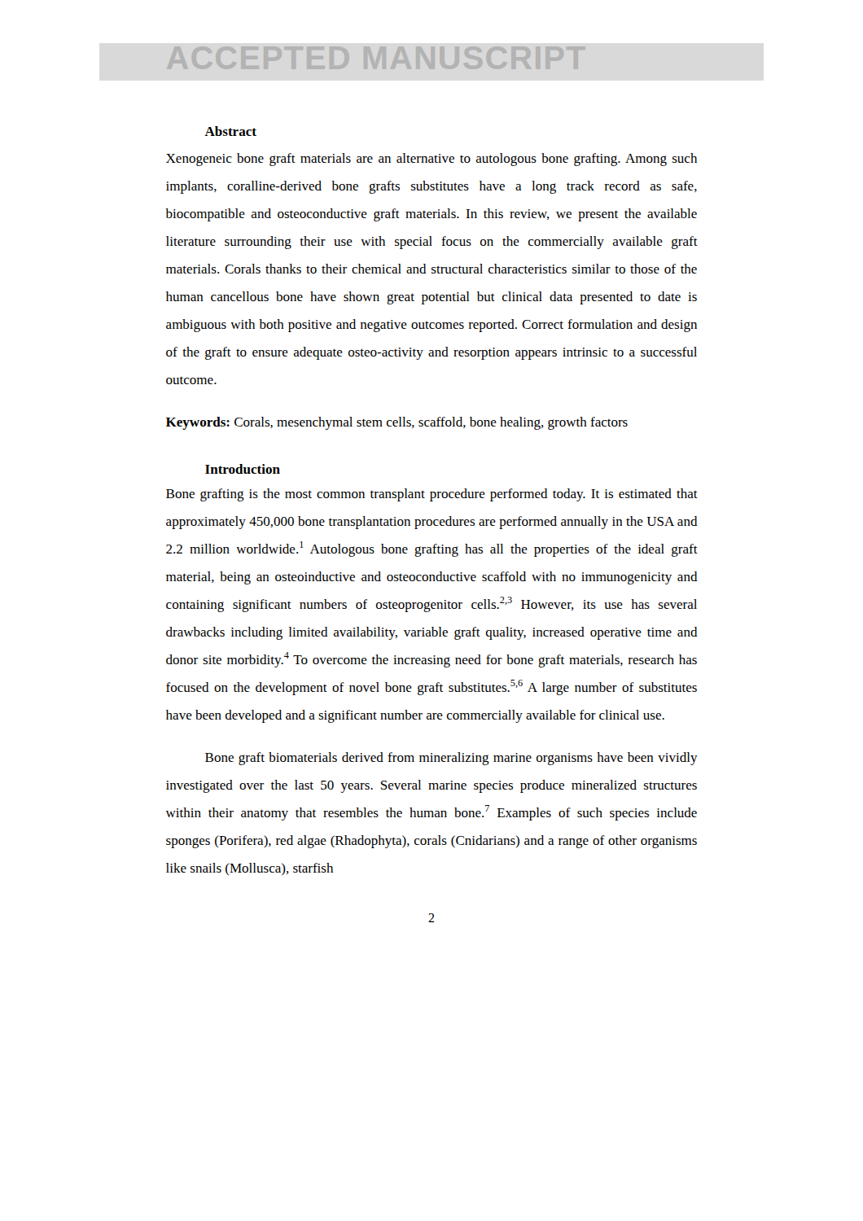ACCEPTED MANUSCRIPT
Abstract
Xenogeneic bone graft materials are an alternative to autologous bone grafting. Among such implants, coralline-derived bone grafts substitutes have a long track record as safe, biocompatible and osteoconductive graft materials. In this review, we present the available literature surrounding their use with special focus on the commercially available graft materials. Corals thanks to their chemical and structural characteristics similar to those of the human cancellous bone have shown great potential but clinical data presented to date is ambiguous with both positive and negative outcomes reported. Correct formulation and design of the graft to ensure adequate osteo-activity and resorption appears intrinsic to a successful outcome.
Keywords: Corals, mesenchymal stem cells, scaffold, bone healing, growth factors
Introduction
Bone grafting is the most common transplant procedure performed today. It is estimated that approximately 450,000 bone transplantation procedures are performed annually in the USA and 2.2 million worldwide.1 Autologous bone grafting has all the properties of the ideal graft material, being an osteoinductive and osteoconductive scaffold with no immunogenicity and containing significant numbers of osteoprogenitor cells.2,3 However, its use has several drawbacks including limited availability, variable graft quality, increased operative time and donor site morbidity.4 To overcome the increasing need for bone graft materials, research has focused on the development of novel bone graft substitutes.5,6 A large number of substitutes have been developed and a significant number are commercially available for clinical use.
Bone graft biomaterials derived from mineralizing marine organisms have been vividly investigated over the last 50 years. Several marine species produce mineralized structures within their anatomy that resembles the human bone.7 Examples of such species include sponges (Porifera), red algae (Rhadophyta), corals (Cnidarians) and a range of other organisms like snails (Mollusca), starfish
2